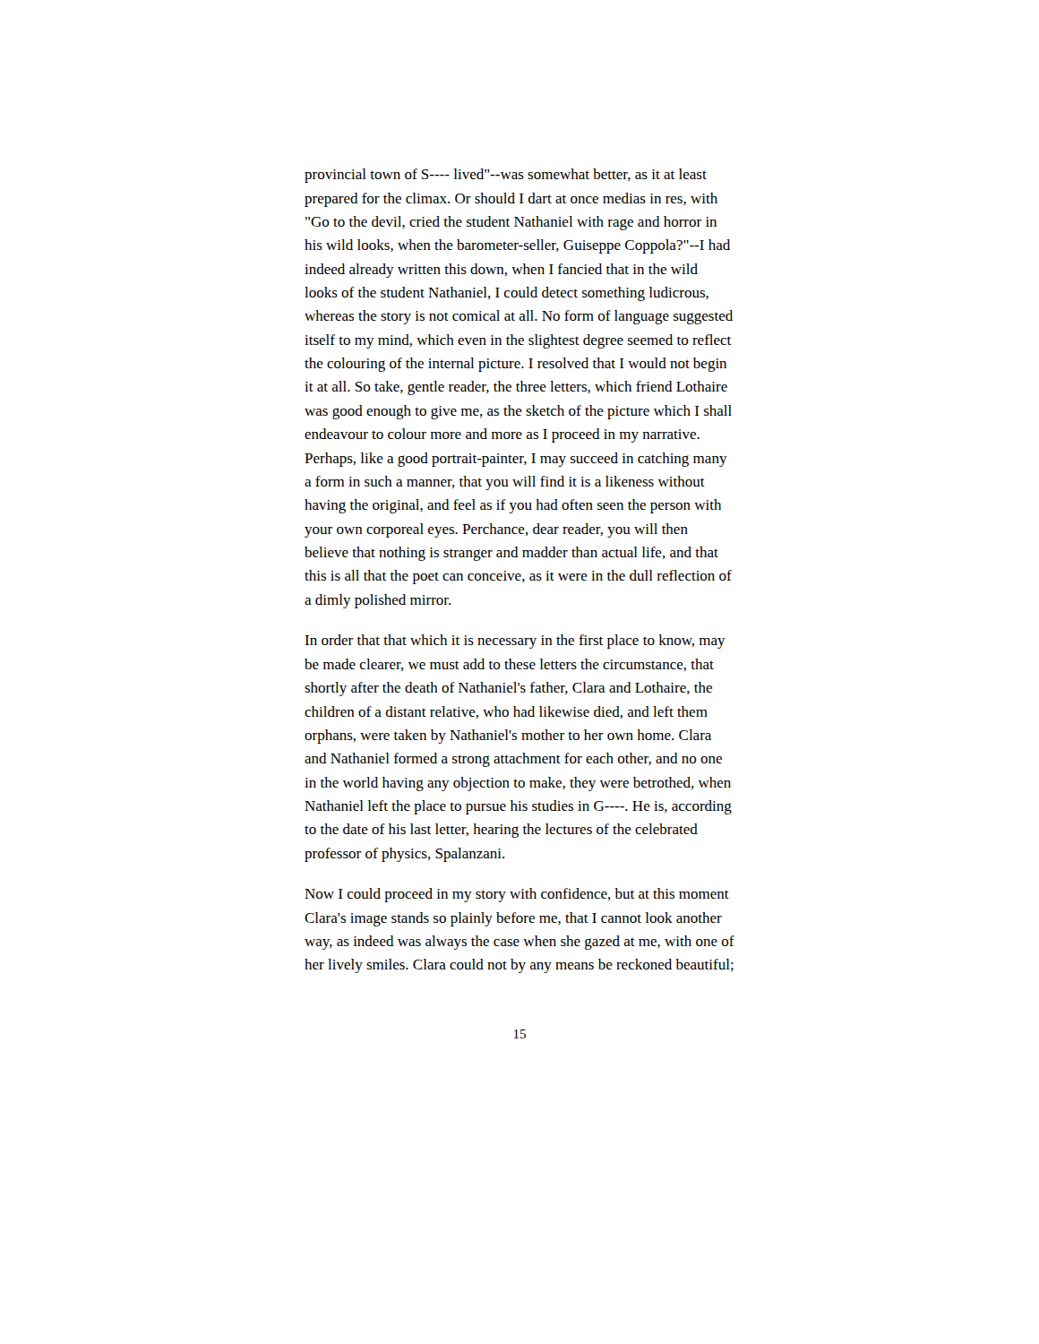provincial town of S---- lived"--was somewhat better, as it at least prepared for the climax. Or should I dart at once medias in res, with "Go to the devil, cried the student Nathaniel with rage and horror in his wild looks, when the barometer-seller, Guiseppe Coppola?"--I had indeed already written this down, when I fancied that in the wild looks of the student Nathaniel, I could detect something ludicrous, whereas the story is not comical at all. No form of language suggested itself to my mind, which even in the slightest degree seemed to reflect the colouring of the internal picture. I resolved that I would not begin it at all. So take, gentle reader, the three letters, which friend Lothaire was good enough to give me, as the sketch of the picture which I shall endeavour to colour more and more as I proceed in my narrative. Perhaps, like a good portrait-painter, I may succeed in catching many a form in such a manner, that you will find it is a likeness without having the original, and feel as if you had often seen the person with your own corporeal eyes. Perchance, dear reader, you will then believe that nothing is stranger and madder than actual life, and that this is all that the poet can conceive, as it were in the dull reflection of a dimly polished mirror.
In order that that which it is necessary in the first place to know, may be made clearer, we must add to these letters the circumstance, that shortly after the death of Nathaniel's father, Clara and Lothaire, the children of a distant relative, who had likewise died, and left them orphans, were taken by Nathaniel's mother to her own home. Clara and Nathaniel formed a strong attachment for each other, and no one in the world having any objection to make, they were betrothed, when Nathaniel left the place to pursue his studies in G----. He is, according to the date of his last letter, hearing the lectures of the celebrated professor of physics, Spalanzani.
Now I could proceed in my story with confidence, but at this moment Clara's image stands so plainly before me, that I cannot look another way, as indeed was always the case when she gazed at me, with one of her lively smiles. Clara could not by any means be reckoned beautiful;
15